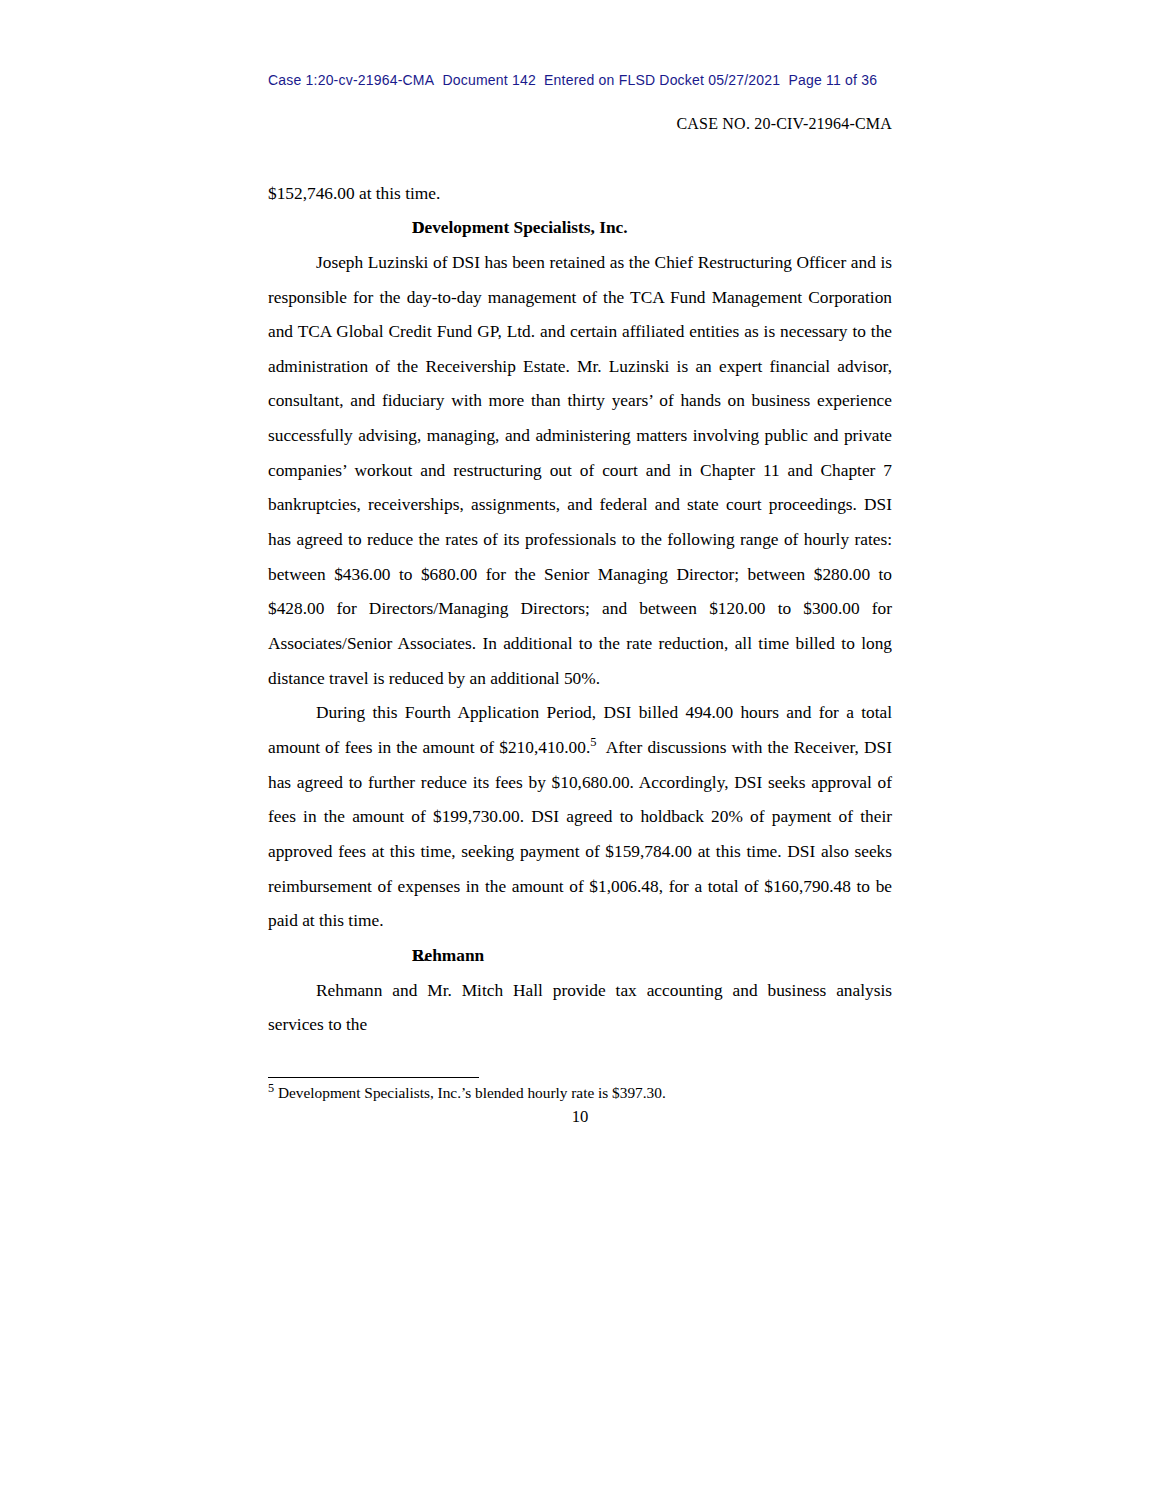Case 1:20-cv-21964-CMA Document 142 Entered on FLSD Docket 05/27/2021 Page 11 of 36
CASE NO. 20-CIV-21964-CMA
$152,746.00 at this time.
D. Development Specialists, Inc.
Joseph Luzinski of DSI has been retained as the Chief Restructuring Officer and is responsible for the day-to-day management of the TCA Fund Management Corporation and TCA Global Credit Fund GP, Ltd. and certain affiliated entities as is necessary to the administration of the Receivership Estate. Mr. Luzinski is an expert financial advisor, consultant, and fiduciary with more than thirty years’ of hands on business experience successfully advising, managing, and administering matters involving public and private companies’ workout and restructuring out of court and in Chapter 11 and Chapter 7 bankruptcies, receiverships, assignments, and federal and state court proceedings. DSI has agreed to reduce the rates of its professionals to the following range of hourly rates: between $436.00 to $680.00 for the Senior Managing Director; between $280.00 to $428.00 for Directors/Managing Directors; and between $120.00 to $300.00 for Associates/Senior Associates. In additional to the rate reduction, all time billed to long distance travel is reduced by an additional 50%.
During this Fourth Application Period, DSI billed 494.00 hours and for a total amount of fees in the amount of $210,410.00.5 After discussions with the Receiver, DSI has agreed to further reduce its fees by $10,680.00. Accordingly, DSI seeks approval of fees in the amount of $199,730.00. DSI agreed to holdback 20% of payment of their approved fees at this time, seeking payment of $159,784.00 at this time. DSI also seeks reimbursement of expenses in the amount of $1,006.48, for a total of $160,790.48 to be paid at this time.
E. Rehmann
Rehmann and Mr. Mitch Hall provide tax accounting and business analysis services to the
5 Development Specialists, Inc.’s blended hourly rate is $397.30.
10